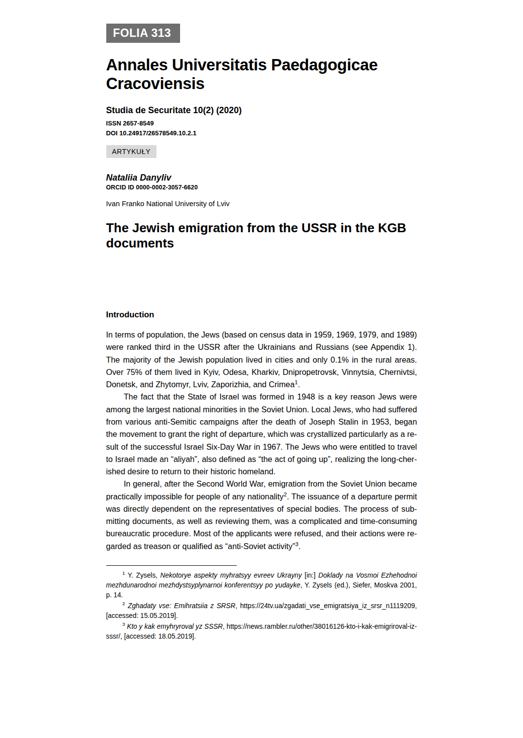FOLIA 313
Annales Universitatis Paedagogicae Cracoviensis
Studia de Securitate 10(2) (2020)
ISSN 2657-8549
DOI 10.24917/26578549.10.2.1
ARTYKUŁY
Nataliia Danyliv
ORCID ID 0000-0002-3057-6620
Ivan Franko National University of Lviv
The Jewish emigration from the USSR in the KGB documents
Introduction
In terms of population, the Jews (based on census data in 1959, 1969, 1979, and 1989) were ranked third in the USSR after the Ukrainians and Russians (see Appendix 1). The majority of the Jewish population lived in cities and only 0.1% in the rural areas. Over 75% of them lived in Kyiv, Odesa, Kharkiv, Dnipropetrovsk, Vinnytsia, Chernivtsi, Donetsk, and Zhytomyr, Lviv, Zaporizhia, and Crimea1.
The fact that the State of Israel was formed in 1948 is a key reason Jews were among the largest national minorities in the Soviet Union. Local Jews, who had suffered from various anti-Semitic campaigns after the death of Joseph Stalin in 1953, began the movement to grant the right of departure, which was crystallized particularly as a result of the successful Israel Six-Day War in 1967. The Jews who were entitled to travel to Israel made an “aliyah”, also defined as “the act of going up”, realizing the long-cherished desire to return to their historic homeland.
In general, after the Second World War, emigration from the Soviet Union became practically impossible for people of any nationality2. The issuance of a departure permit was directly dependent on the representatives of special bodies. The process of submitting documents, as well as reviewing them, was a complicated and time-consuming bureaucratic procedure. Most of the applicants were refused, and their actions were regarded as treason or qualified as “anti-Soviet activity”3.
1 Y. Zysels, Nekotorye aspekty myhratsyy evreev Ukrayny [in:] Doklady na Vosmoi Ezhehodnoi mezhdunarodnoi mezhdystsyplynarnoi konferentsyy po yudayke, Y. Zysels (ed.), Siefer, Moskva 2001, p. 14.
2 Zghadaty vse: Emihratsiia z SRSR, https://24tv.ua/zgadati_vse_emigratsiya_iz_srsr_n1119209, [accessed: 15.05.2019].
3 Kto y kak emyhryroval yz SSSR, https://news.rambler.ru/other/38016126-kto-i-kak-emigriroval-iz-sssr/, [accessed: 18.05.2019].